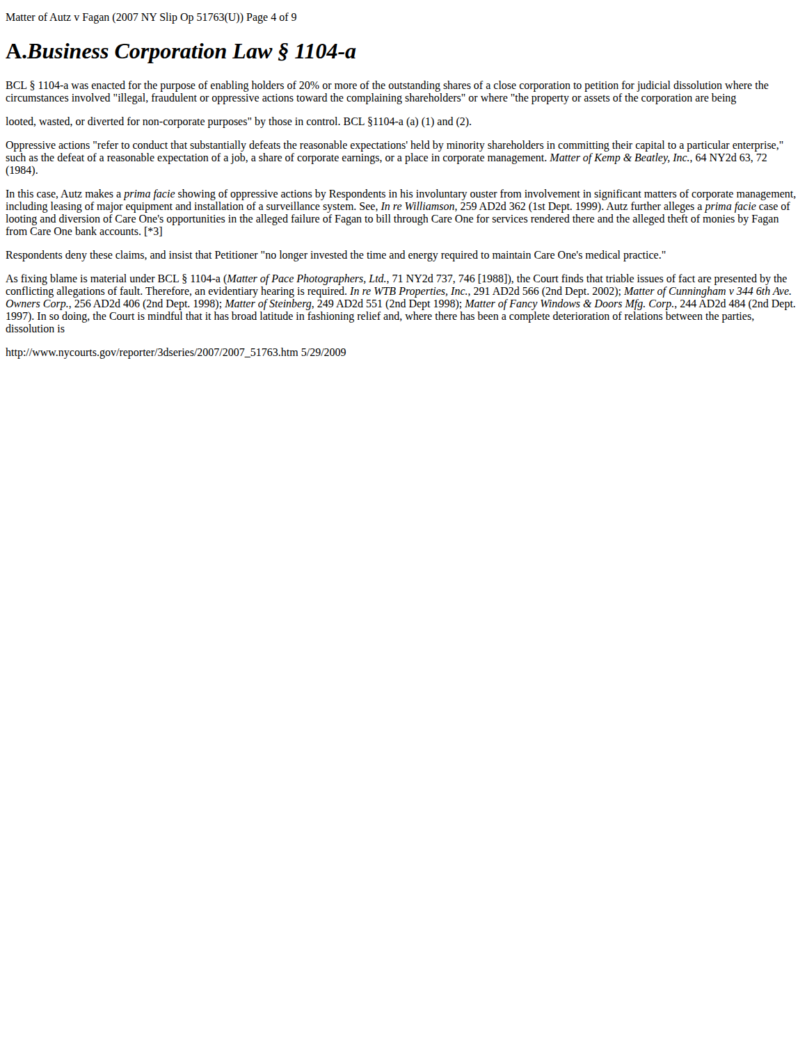Matter of Autz v Fagan (2007 NY Slip Op 51763(U)) Page 4 of 9
A.Business Corporation Law § 1104-a
BCL § 1104-a was enacted for the purpose of enabling holders of 20% or more of the outstanding shares of a close corporation to petition for judicial dissolution where the circumstances involved "illegal, fraudulent or oppressive actions toward the complaining shareholders" or where "the property or assets of the corporation are being
looted, wasted, or diverted for non-corporate purposes" by those in control. BCL §1104-a (a) (1) and (2).
Oppressive actions "refer to conduct that substantially defeats the reasonable expectations' held by minority shareholders in committing their capital to a particular enterprise," such as the defeat of a reasonable expectation of a job, a share of corporate earnings, or a place in corporate management. Matter of Kemp & Beatley, Inc., 64 NY2d 63, 72 (1984).
In this case, Autz makes a prima facie showing of oppressive actions by Respondents in his involuntary ouster from involvement in significant matters of corporate management, including leasing of major equipment and installation of a surveillance system. See, In re Williamson, 259 AD2d 362 (1st Dept. 1999). Autz further alleges a prima facie case of looting and diversion of Care One's opportunities in the alleged failure of Fagan to bill through Care One for services rendered there and the alleged theft of monies by Fagan from Care One bank accounts. [*3]
Respondents deny these claims, and insist that Petitioner "no longer invested the time and energy required to maintain Care One's medical practice."
As fixing blame is material under BCL § 1104-a (Matter of Pace Photographers, Ltd., 71 NY2d 737, 746 [1988]), the Court finds that triable issues of fact are presented by the conflicting allegations of fault. Therefore, an evidentiary hearing is required. In re WTB Properties, Inc., 291 AD2d 566 (2nd Dept. 2002); Matter of Cunningham v 344 6th Ave. Owners Corp., 256 AD2d 406 (2nd Dept. 1998); Matter of Steinberg, 249 AD2d 551 (2nd Dept 1998); Matter of Fancy Windows & Doors Mfg. Corp., 244 AD2d 484 (2nd Dept. 1997). In so doing, the Court is mindful that it has broad latitude in fashioning relief and, where there has been a complete deterioration of relations between the parties, dissolution is
http://www.nycourts.gov/reporter/3dseries/2007/2007_51763.htm 5/29/2009